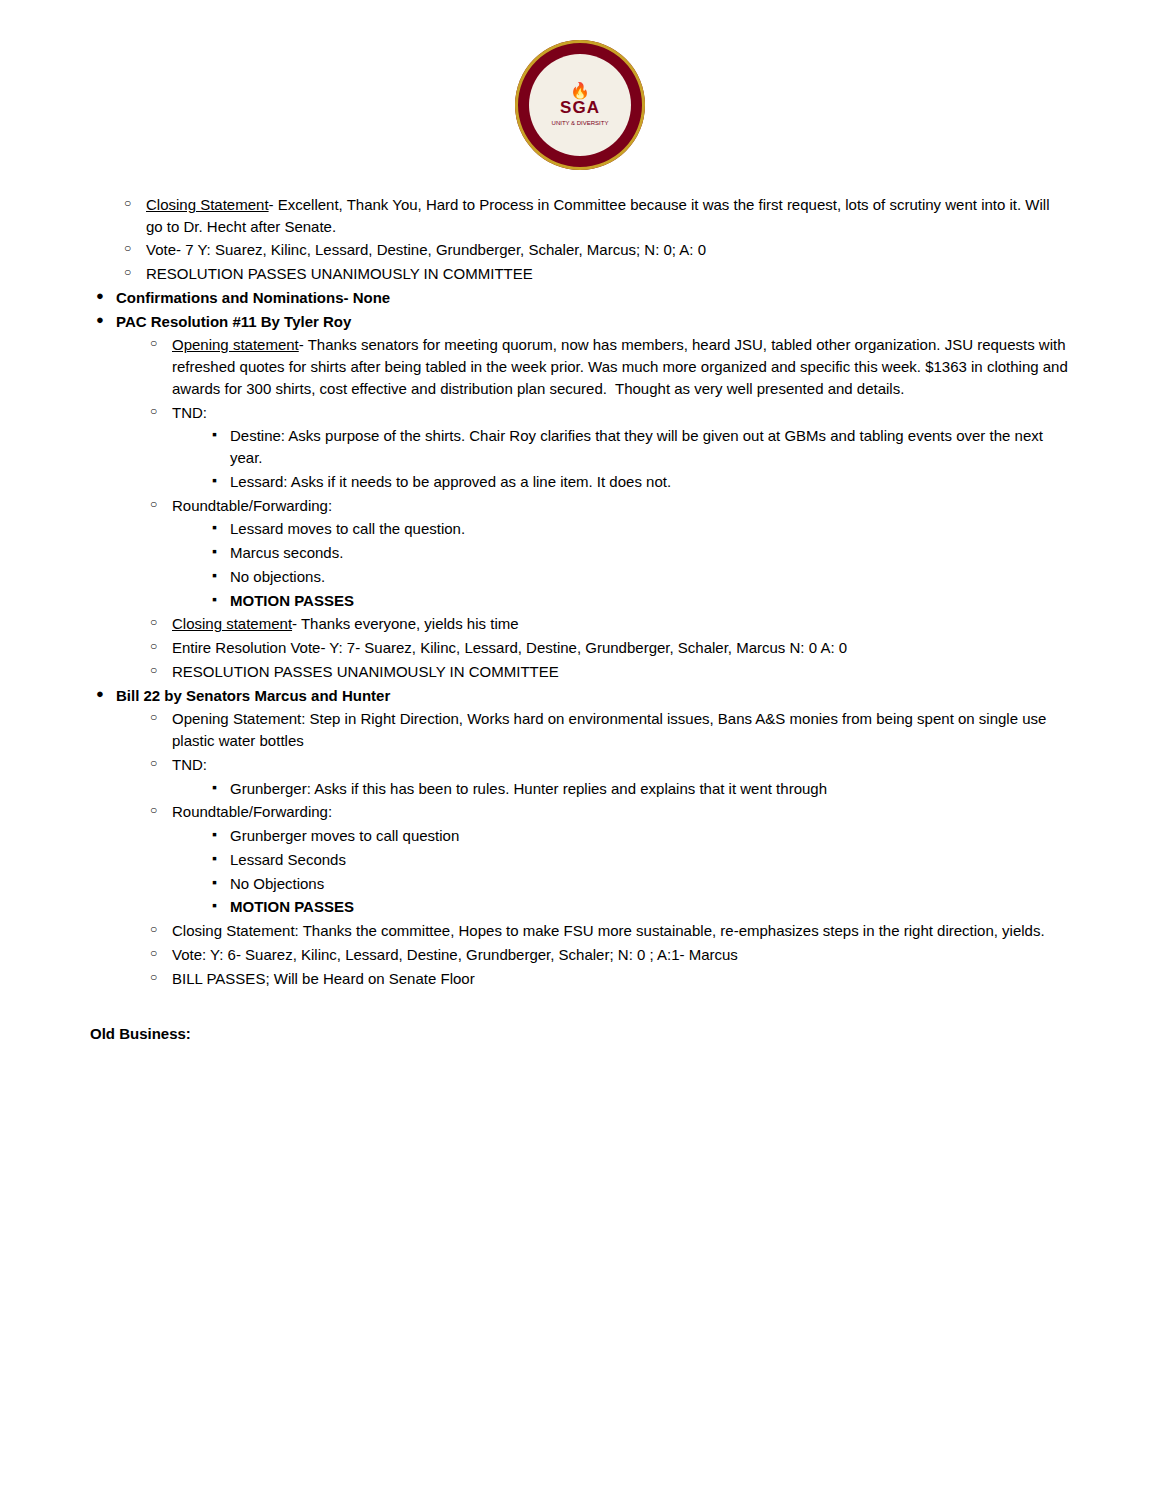🔥
SGA
UNITY & DIVERSITY
Closing Statement- Excellent, Thank You, Hard to Process in Committee because it was the first request, lots of scrutiny went into it. Will go to Dr. Hecht after Senate.
Vote- 7 Y: Suarez, Kilinc, Lessard, Destine, Grundberger, Schaler, Marcus; N: 0; A: 0
RESOLUTION PASSES UNANIMOUSLY IN COMMITTEE
Confirmations and Nominations- None
PAC Resolution #11 By Tyler Roy
Opening statement- Thanks senators for meeting quorum, now has members, heard JSU, tabled other organization. JSU requests with refreshed quotes for shirts after being tabled in the week prior. Was much more organized and specific this week. $1363 in clothing and awards for 300 shirts, cost effective and distribution plan secured. Thought as very well presented and details.
TND:
Destine: Asks purpose of the shirts. Chair Roy clarifies that they will be given out at GBMs and tabling events over the next year.
Lessard: Asks if it needs to be approved as a line item. It does not.
Roundtable/Forwarding:
Lessard moves to call the question.
Marcus seconds.
No objections.
MOTION PASSES
Closing statement- Thanks everyone, yields his time
Entire Resolution Vote- Y: 7- Suarez, Kilinc, Lessard, Destine, Grundberger, Schaler, Marcus N: 0 A: 0
RESOLUTION PASSES UNANIMOUSLY IN COMMITTEE
Bill 22 by Senators Marcus and Hunter
Opening Statement: Step in Right Direction, Works hard on environmental issues, Bans A&S monies from being spent on single use plastic water bottles
TND:
Grunberger: Asks if this has been to rules. Hunter replies and explains that it went through
Roundtable/Forwarding:
Grunberger moves to call question
Lessard Seconds
No Objections
MOTION PASSES
Closing Statement: Thanks the committee, Hopes to make FSU more sustainable, re-emphasizes steps in the right direction, yields.
Vote: Y: 6- Suarez, Kilinc, Lessard, Destine, Grundberger, Schaler; N: 0 ; A:1- Marcus
BILL PASSES; Will be Heard on Senate Floor
Old Business: